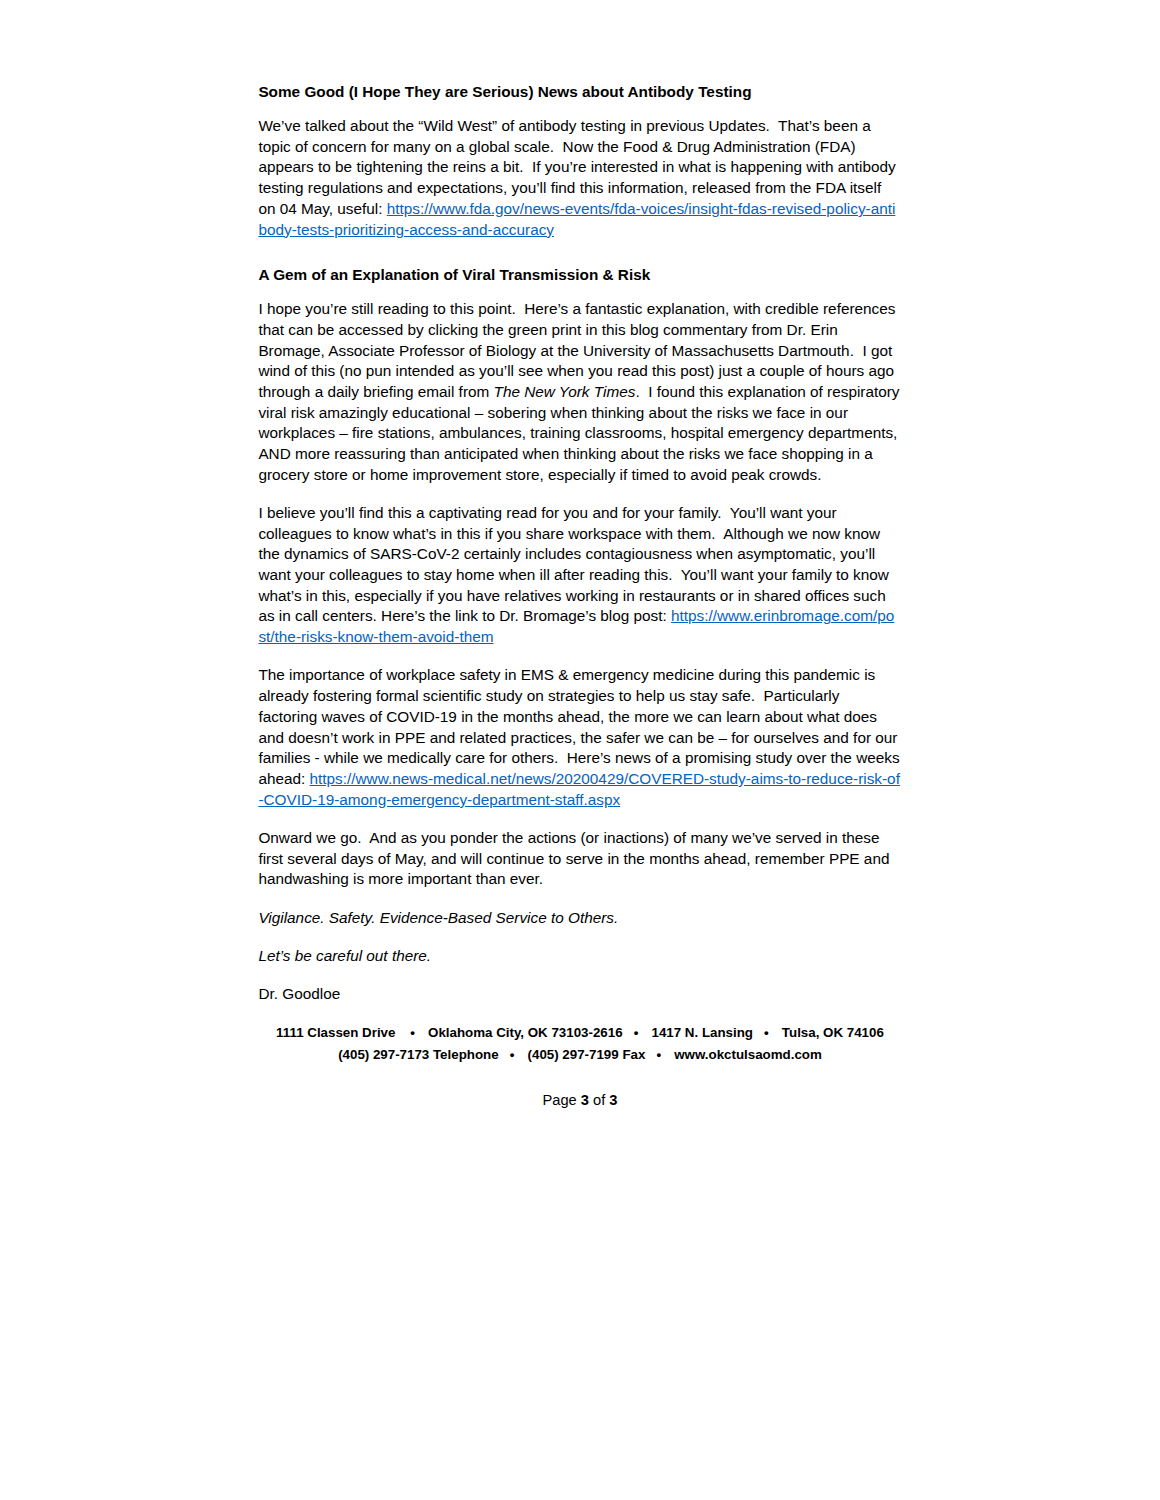Some Good (I Hope They are Serious) News about Antibody Testing
We’ve talked about the “Wild West” of antibody testing in previous Updates. That’s been a topic of concern for many on a global scale. Now the Food & Drug Administration (FDA) appears to be tightening the reins a bit. If you’re interested in what is happening with antibody testing regulations and expectations, you’ll find this information, released from the FDA itself on 04 May, useful: https://www.fda.gov/news-events/fda-voices/insight-fdas-revised-policy-antibody-tests-prioritizing-access-and-accuracy
A Gem of an Explanation of Viral Transmission & Risk
I hope you’re still reading to this point. Here’s a fantastic explanation, with credible references that can be accessed by clicking the green print in this blog commentary from Dr. Erin Bromage, Associate Professor of Biology at the University of Massachusetts Dartmouth. I got wind of this (no pun intended as you’ll see when you read this post) just a couple of hours ago through a daily briefing email from The New York Times. I found this explanation of respiratory viral risk amazingly educational – sobering when thinking about the risks we face in our workplaces – fire stations, ambulances, training classrooms, hospital emergency departments, AND more reassuring than anticipated when thinking about the risks we face shopping in a grocery store or home improvement store, especially if timed to avoid peak crowds.
I believe you’ll find this a captivating read for you and for your family. You’ll want your colleagues to know what’s in this if you share workspace with them. Although we now know the dynamics of SARS-CoV-2 certainly includes contagiousness when asymptomatic, you’ll want your colleagues to stay home when ill after reading this. You’ll want your family to know what’s in this, especially if you have relatives working in restaurants or in shared offices such as in call centers. Here’s the link to Dr. Bromage’s blog post: https://www.erinbromage.com/post/the-risks-know-them-avoid-them
The importance of workplace safety in EMS & emergency medicine during this pandemic is already fostering formal scientific study on strategies to help us stay safe. Particularly factoring waves of COVID-19 in the months ahead, the more we can learn about what does and doesn’t work in PPE and related practices, the safer we can be – for ourselves and for our families - while we medically care for others. Here’s news of a promising study over the weeks ahead: https://www.news-medical.net/news/20200429/COVERED-study-aims-to-reduce-risk-of-COVID-19-among-emergency-department-staff.aspx
Onward we go. And as you ponder the actions (or inactions) of many we’ve served in these first several days of May, and will continue to serve in the months ahead, remember PPE and handwashing is more important than ever.
Vigilance. Safety. Evidence-Based Service to Others.
Let’s be careful out there.
Dr. Goodloe
1111 Classen Drive • Oklahoma City, OK 73103-2616 • 1417 N. Lansing • Tulsa, OK 74106
(405) 297-7173 Telephone • (405) 297-7199 Fax • www.okctulsaomd.com
Page 3 of 3